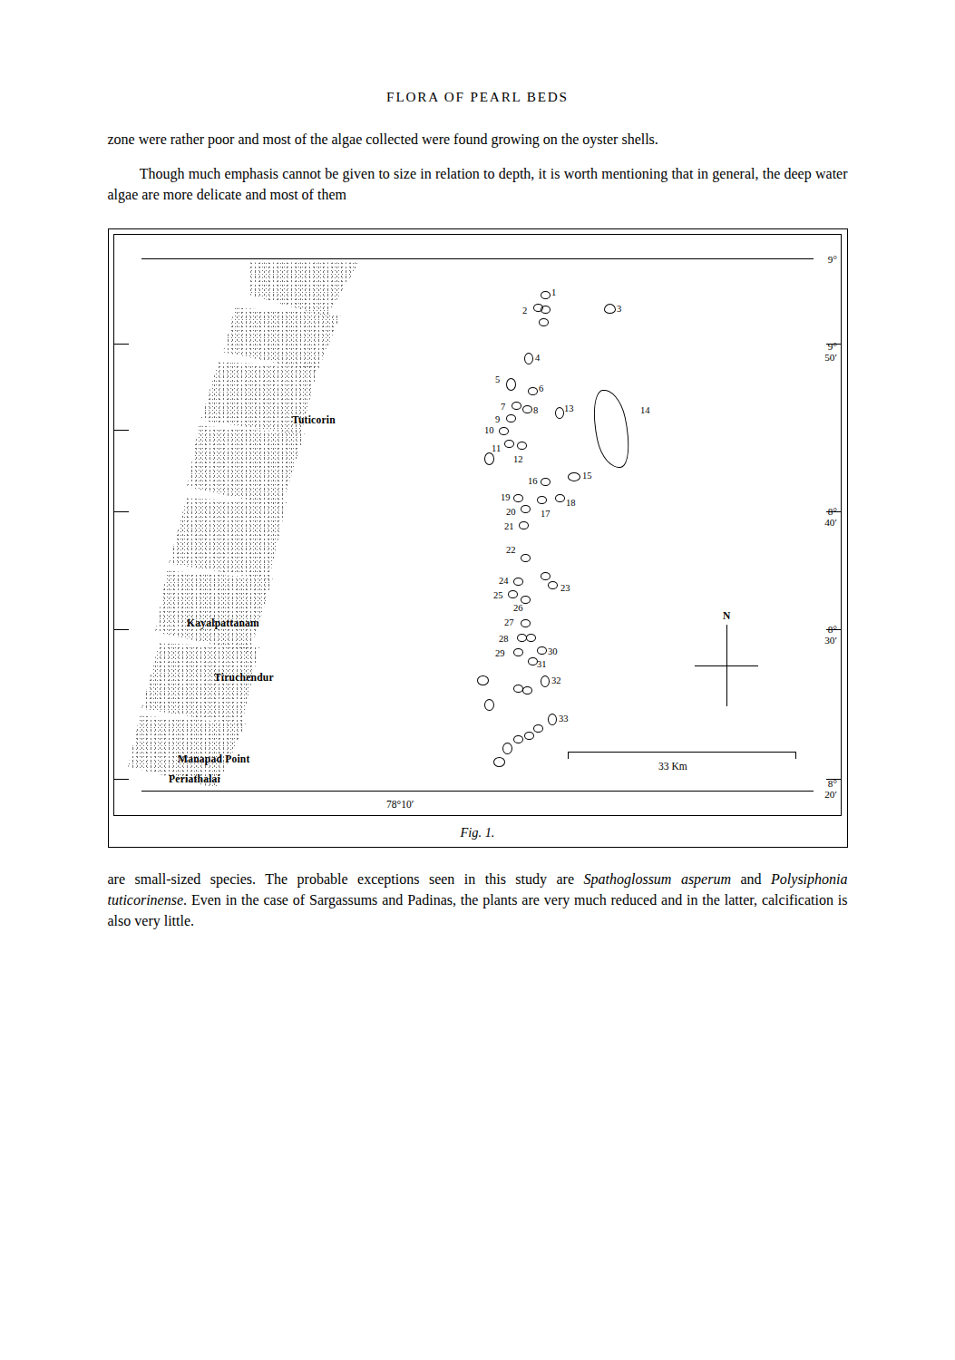FLORA OF PEARL BEDS
zone were rather poor and most of the algae collected were found growing on the oyster shells.
Though much emphasis cannot be given to size in relation to depth, it is worth mentioning that in general, the deep water algae are more delicate and most of them
9°
9°
50′
8°
40′
8°
30′
8°
20′
Tuticorin
Kayalpattanam
Tiruchendur
Manapad Point
Periathalai
1
2
3
4
5
6
7
8
9
10
11
12
13
14
15
16
17
18
19
20
21
22
23
24
25
26
27
28
29
30
31
32
33
N
33 Km
78°10′
Fig. 1.
are small-sized species. The probable exceptions seen in this study are Spathoglossum asperum and Polysiphonia tuticorinense. Even in the case of Sargassums and Padinas, the plants are very much reduced and in the latter, calcification is also very little.